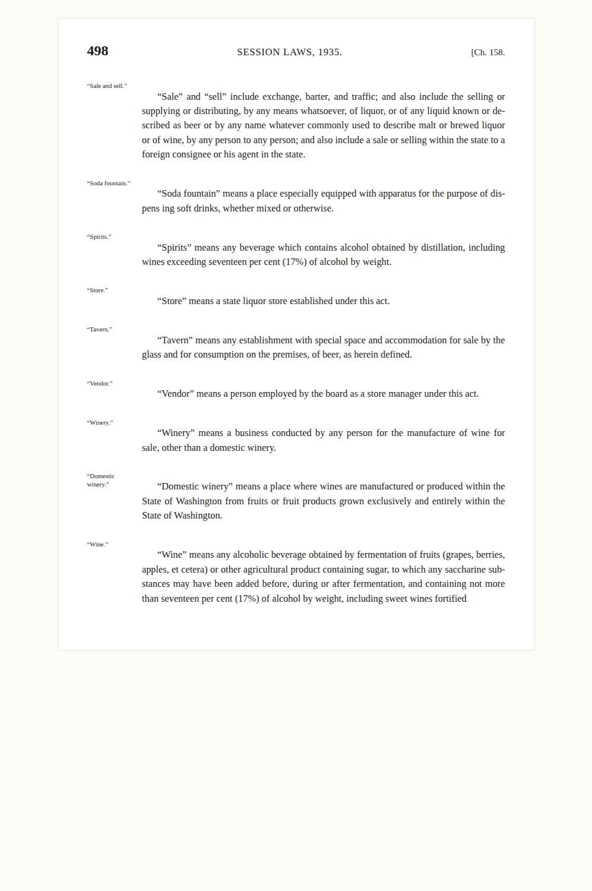498 Session Laws, 1935. [Ch. 158.
“Sale and sell.”
“Sale” and “sell” include exchange, barter, and traffic; and also include the selling or supplying or distributing, by any means whatsoever, of liquor, or of any liquid known or described as beer or by any name whatever commonly used to describe malt or brewed liquor or of wine, by any person to any person; and also include a sale or selling within the state to a foreign consignee or his agent in the state.
“Soda fountain.”
“Soda fountain” means a place especially equipped with apparatus for the purpose of dispens ing soft drinks, whether mixed or otherwise.
“Spirits.”
“Spirits” means any beverage which contains alcohol obtained by distillation, including wines exceeding seventeen per cent (17%) of alcohol by weight.
“Store.”
“Store” means a state liquor store established under this act.
“Tavern.”
“Tavern” means any establishment with special space and accommodation for sale by the glass and for consumption on the premises, of beer, as herein defined.
“Vendor.”
“Vendor” means a person employed by the board as a store manager under this act.
“Winery.”
“Winery” means a business conducted by any person for the manufacture of wine for sale, other than a domestic winery.
“Domestic winery.”
“Domestic winery” means a place where wines are manufactured or produced within the State of Washington from fruits or fruit products grown exclusively and entirely within the State of Washington.
“Wine.”
“Wine” means any alcoholic beverage obtained by fermentation of fruits (grapes, berries, apples, et cetera) or other agricultural product containing sugar, to which any saccharine substances may have been added before, during or after fermentation, and containing not more than seventeen per cent (17%) of alcohol by weight, including sweet wines fortified